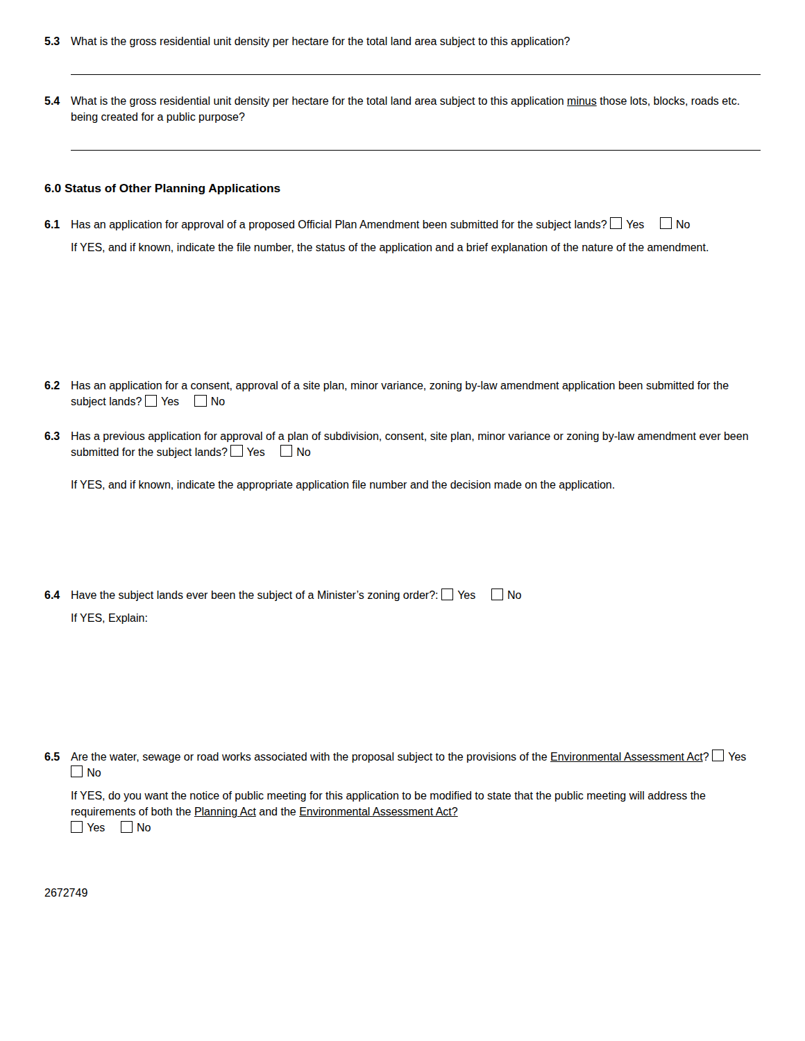5.3
What is the gross residential unit density per hectare for the total land area subject to this application?
5.4
What is the gross residential unit density per hectare for the total land area subject to this application minus those lots, blocks, roads etc. being created for a public purpose?
6.0 Status of Other Planning Applications
6.1
Has an application for approval of a proposed Official Plan Amendment been submitted for the subject lands? Yes No
If YES, and if known, indicate the file number, the status of the application and a brief explanation of the nature of the amendment.
6.2
Has an application for a consent, approval of a site plan, minor variance, zoning by-law amendment application been submitted for the subject lands? Yes No
6.3
Has a previous application for approval of a plan of subdivision, consent, site plan, minor variance or zoning by-law amendment ever been submitted for the subject lands? Yes No
If YES, and if known, indicate the appropriate application file number and the decision made on the application.
6.4
Have the subject lands ever been the subject of a Minister’s zoning order?: Yes No
If YES, Explain:
6.5
Are the water, sewage or road works associated with the proposal subject to the provisions of the Environmental Assessment Act? Yes No
If YES, do you want the notice of public meeting for this application to be modified to state that the public meeting will address the requirements of both the Planning Act and the Environmental Assessment Act?
Yes No
2672749